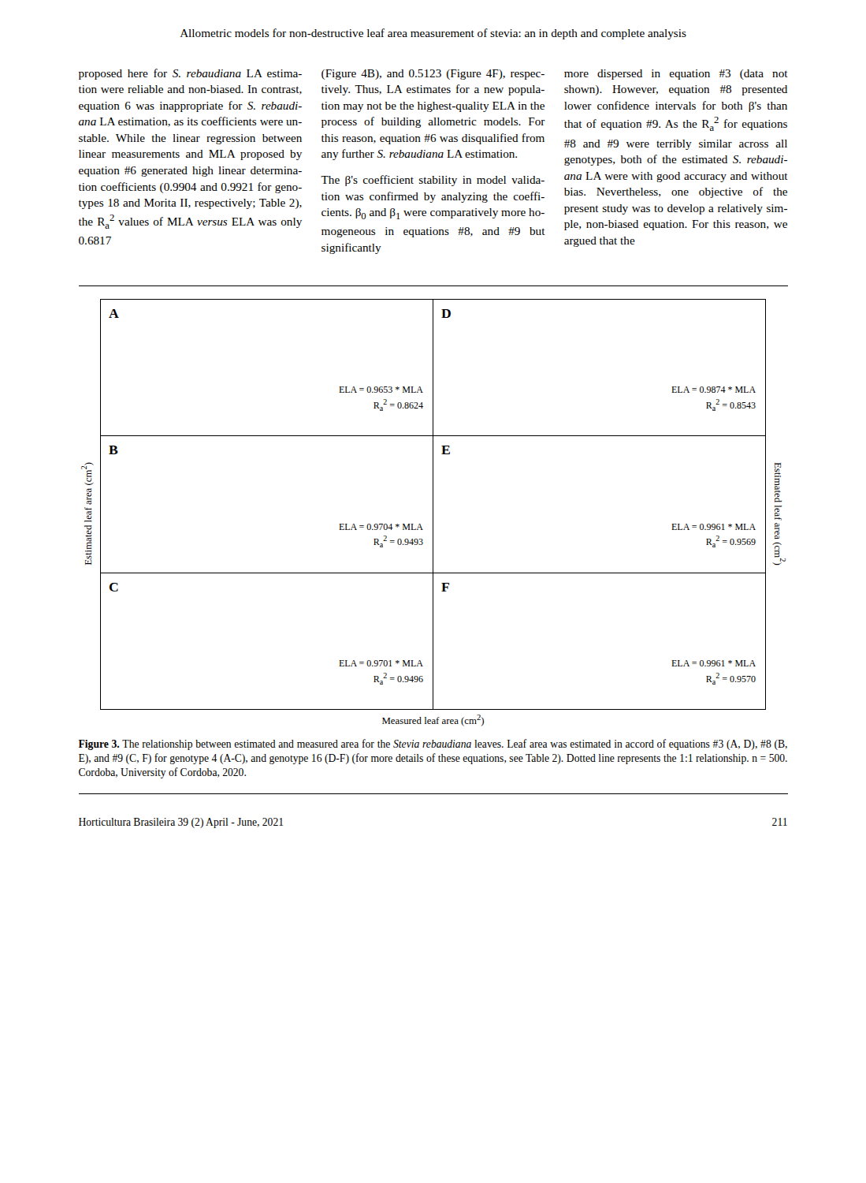Allometric models for non-destructive leaf area measurement of stevia: an in depth and complete analysis
proposed here for S. rebaudiana LA estimation were reliable and non-biased. In contrast, equation 6 was inappropriate for S. rebaudiana LA estimation, as its coefficients were unstable. While the linear regression between linear measurements and MLA proposed by equation #6 generated high linear determination coefficients (0.9904 and 0.9921 for genotypes 18 and Morita II, respectively; Table 2), the Ra2 values of MLA versus ELA was only 0.6817
(Figure 4B), and 0.5123 (Figure 4F), respectively. Thus, LA estimates for a new population may not be the highest-quality ELA in the process of building allometric models. For this reason, equation #6 was disqualified from any further S. rebaudiana LA estimation.
The β's coefficient stability in model validation was confirmed by analyzing the coefficients. β0 and β1 were comparatively more homogeneous in equations #8, and #9 but significantly
more dispersed in equation #3 (data not shown). However, equation #8 presented lower confidence intervals for both β's than that of equation #9. As the Ra2 for equations #8 and #9 were terribly similar across all genotypes, both of the estimated S. rebaudiana LA were with good accuracy and without bias. Nevertheless, one objective of the present study was to develop a relatively simple, non-biased equation. For this reason, we argued that the
Estimated leaf area (cm2)
A
ELA = 0.9653 * MLA
Ra2 = 0.8624
D
ELA = 0.9874 * MLA
Ra2 = 0.8543
B
ELA = 0.9704 * MLA
Ra2 = 0.9493
E
ELA = 0.9961 * MLA
Ra2 = 0.9569
C
ELA = 0.9701 * MLA
Ra2 = 0.9496
F
ELA = 0.9961 * MLA
Ra2 = 0.9570
Measured leaf area (cm2)
Estimated leaf area (cm2)
Figure 3. The relationship between estimated and measured area for the Stevia rebaudiana leaves. Leaf area was estimated in accord of equations #3 (A, D), #8 (B, E), and #9 (C, F) for genotype 4 (A-C), and genotype 16 (D-F) (for more details of these equations, see Table 2). Dotted line represents the 1:1 relationship. n = 500. Cordoba, University of Cordoba, 2020.
Horticultura Brasileira 39 (2) April - June, 2021 211